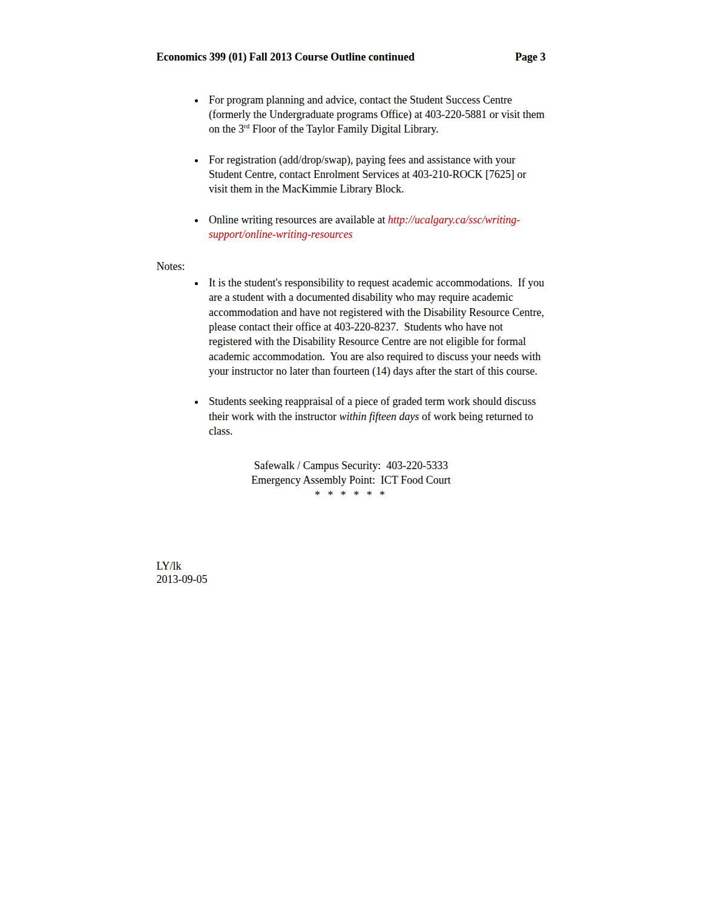Economics 399 (01) Fall 2013 Course Outline continued Page 3
For program planning and advice, contact the Student Success Centre (formerly the Undergraduate programs Office) at 403-220-5881 or visit them on the 3rd Floor of the Taylor Family Digital Library.
For registration (add/drop/swap), paying fees and assistance with your Student Centre, contact Enrolment Services at 403-210-ROCK [7625] or visit them in the MacKimmie Library Block.
Online writing resources are available at http://ucalgary.ca/ssc/writing-support/online-writing-resources
Notes:
It is the student's responsibility to request academic accommodations. If you are a student with a documented disability who may require academic accommodation and have not registered with the Disability Resource Centre, please contact their office at 403-220-8237. Students who have not registered with the Disability Resource Centre are not eligible for formal academic accommodation. You are also required to discuss your needs with your instructor no later than fourteen (14) days after the start of this course.
Students seeking reappraisal of a piece of graded term work should discuss their work with the instructor within fifteen days of work being returned to class.
Safewalk / Campus Security: 403-220-5333
Emergency Assembly Point: ICT Food Court
* * * * * *
LY/lk
2013-09-05